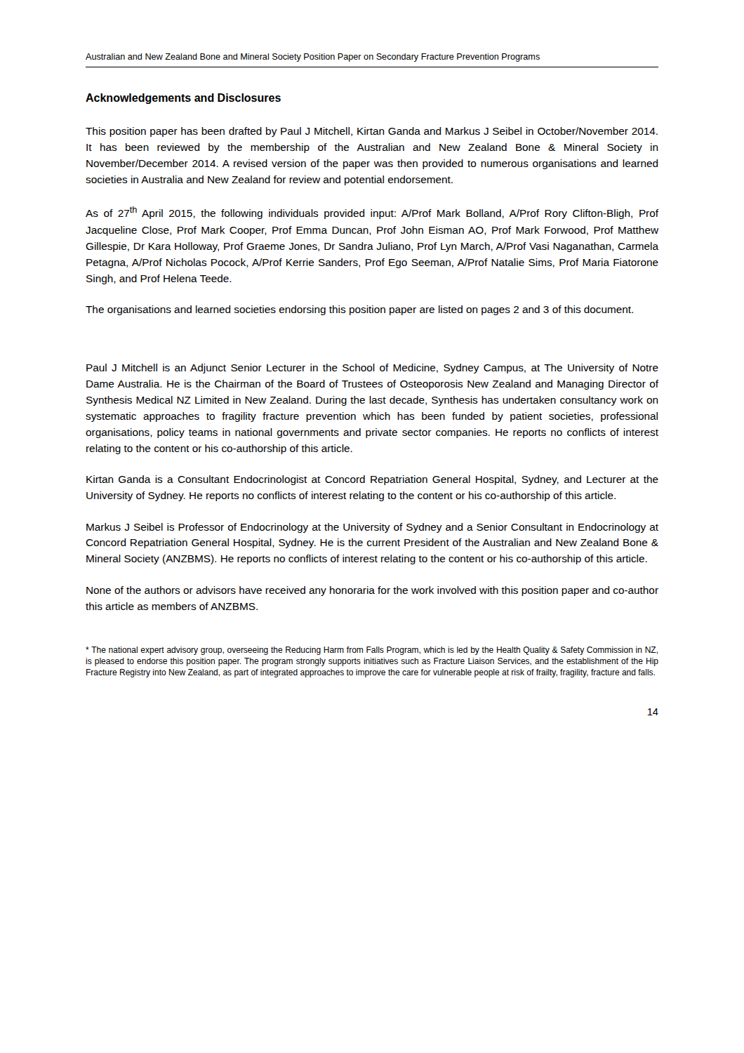Australian and New Zealand Bone and Mineral Society Position Paper on Secondary Fracture Prevention Programs
Acknowledgements and Disclosures
This position paper has been drafted by Paul J Mitchell, Kirtan Ganda and Markus J Seibel in October/November 2014. It has been reviewed by the membership of the Australian and New Zealand Bone & Mineral Society in November/December 2014. A revised version of the paper was then provided to numerous organisations and learned societies in Australia and New Zealand for review and potential endorsement.
As of 27th April 2015, the following individuals provided input: A/Prof Mark Bolland, A/Prof Rory Clifton-Bligh, Prof Jacqueline Close, Prof Mark Cooper, Prof Emma Duncan, Prof John Eisman AO, Prof Mark Forwood, Prof Matthew Gillespie, Dr Kara Holloway, Prof Graeme Jones, Dr Sandra Juliano, Prof Lyn March, A/Prof Vasi Naganathan, Carmela Petagna, A/Prof Nicholas Pocock, A/Prof Kerrie Sanders, Prof Ego Seeman, A/Prof Natalie Sims, Prof Maria Fiatorone Singh, and Prof Helena Teede.
The organisations and learned societies endorsing this position paper are listed on pages 2 and 3 of this document.
Paul J Mitchell is an Adjunct Senior Lecturer in the School of Medicine, Sydney Campus, at The University of Notre Dame Australia. He is the Chairman of the Board of Trustees of Osteoporosis New Zealand and Managing Director of Synthesis Medical NZ Limited in New Zealand. During the last decade, Synthesis has undertaken consultancy work on systematic approaches to fragility fracture prevention which has been funded by patient societies, professional organisations, policy teams in national governments and private sector companies. He reports no conflicts of interest relating to the content or his co-authorship of this article.
Kirtan Ganda is a Consultant Endocrinologist at Concord Repatriation General Hospital, Sydney, and Lecturer at the University of Sydney. He reports no conflicts of interest relating to the content or his co-authorship of this article.
Markus J Seibel is Professor of Endocrinology at the University of Sydney and a Senior Consultant in Endocrinology at Concord Repatriation General Hospital, Sydney. He is the current President of the Australian and New Zealand Bone & Mineral Society (ANZBMS). He reports no conflicts of interest relating to the content or his co-authorship of this article.
None of the authors or advisors have received any honoraria for the work involved with this position paper and co-author this article as members of ANZBMS.
* The national expert advisory group, overseeing the Reducing Harm from Falls Program, which is led by the Health Quality & Safety Commission in NZ, is pleased to endorse this position paper. The program strongly supports initiatives such as Fracture Liaison Services, and the establishment of the Hip Fracture Registry into New Zealand, as part of integrated approaches to improve the care for vulnerable people at risk of frailty, fragility, fracture and falls.
14